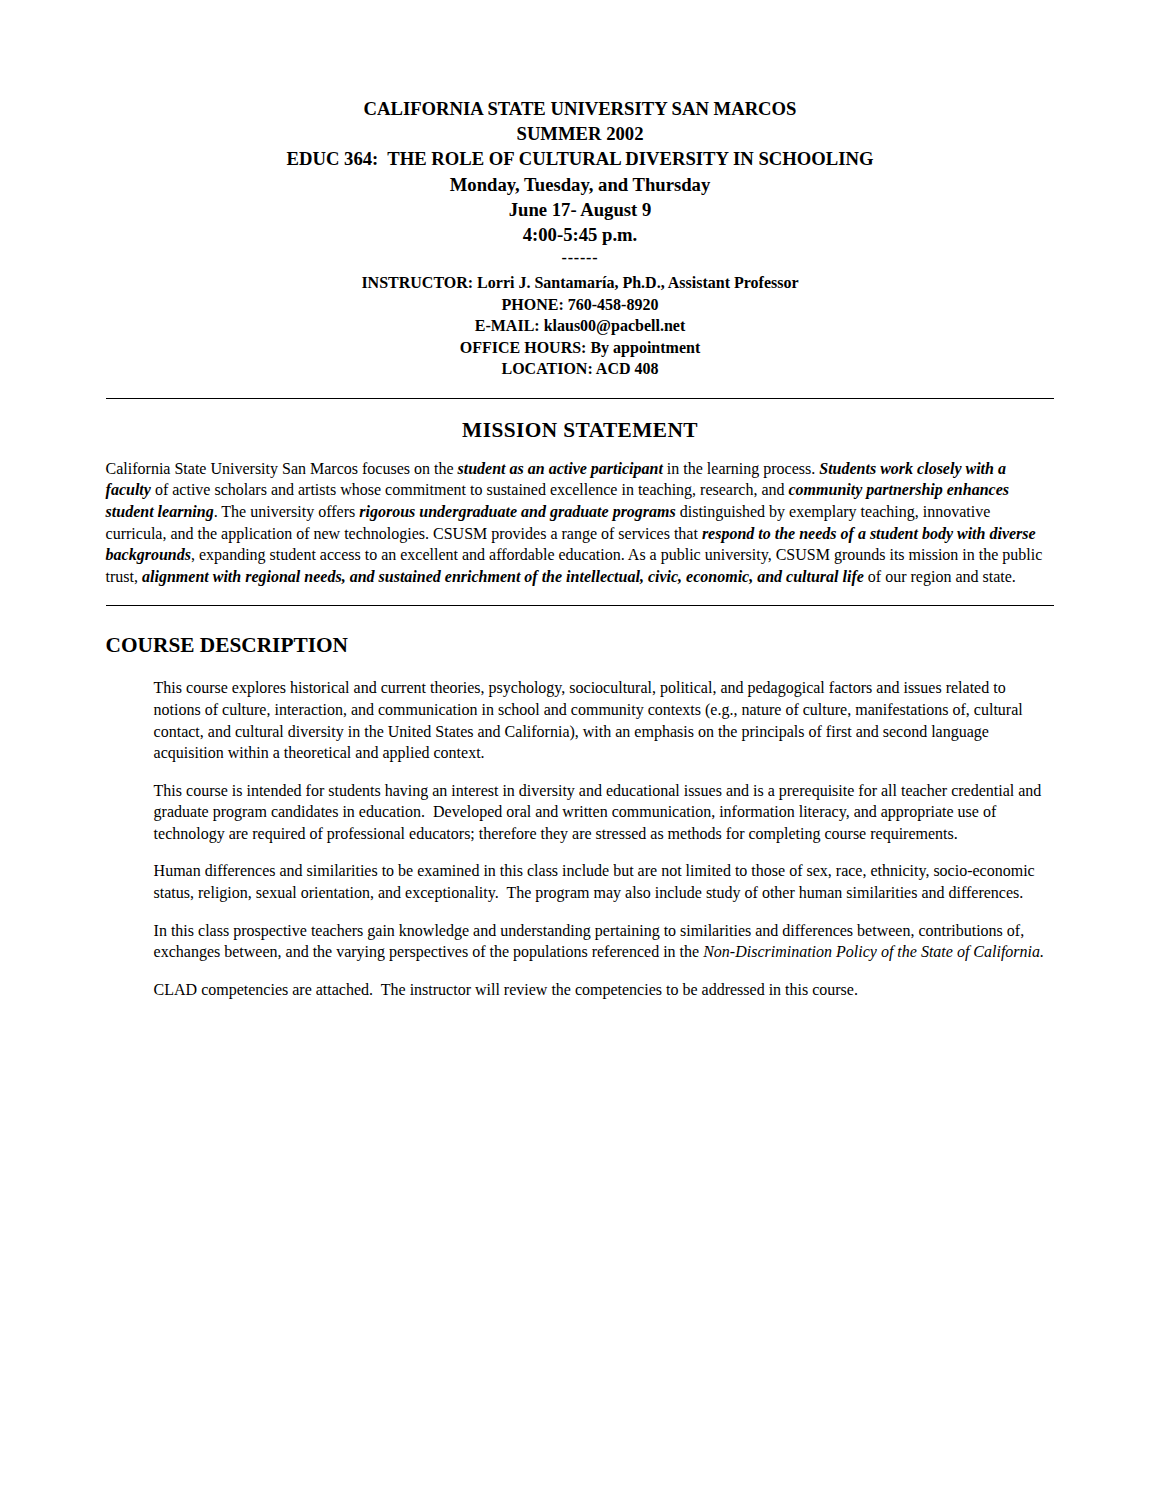CALIFORNIA STATE UNIVERSITY SAN MARCOS SUMMER 2002 EDUC 364: THE ROLE OF CULTURAL DIVERSITY IN SCHOOLING Monday, Tuesday, and Thursday June 17- August 9 4:00-5:45 p.m. ------
INSTRUCTOR: Lorri J. Santamaría, Ph.D., Assistant Professor
PHONE: 760-458-8920
E-MAIL: klaus00@pacbell.net
OFFICE HOURS: By appointment
LOCATION: ACD 408
MISSION STATEMENT
California State University San Marcos focuses on the student as an active participant in the learning process. Students work closely with a faculty of active scholars and artists whose commitment to sustained excellence in teaching, research, and community partnership enhances student learning. The university offers rigorous undergraduate and graduate programs distinguished by exemplary teaching, innovative curricula, and the application of new technologies. CSUSM provides a range of services that respond to the needs of a student body with diverse backgrounds, expanding student access to an excellent and affordable education. As a public university, CSUSM grounds its mission in the public trust, alignment with regional needs, and sustained enrichment of the intellectual, civic, economic, and cultural life of our region and state.
COURSE DESCRIPTION
This course explores historical and current theories, psychology, sociocultural, political, and pedagogical factors and issues related to notions of culture, interaction, and communication in school and community contexts (e.g., nature of culture, manifestations of, cultural contact, and cultural diversity in the United States and California), with an emphasis on the principals of first and second language acquisition within a theoretical and applied context.
This course is intended for students having an interest in diversity and educational issues and is a prerequisite for all teacher credential and graduate program candidates in education. Developed oral and written communication, information literacy, and appropriate use of technology are required of professional educators; therefore they are stressed as methods for completing course requirements.
Human differences and similarities to be examined in this class include but are not limited to those of sex, race, ethnicity, socio-economic status, religion, sexual orientation, and exceptionality. The program may also include study of other human similarities and differences.
In this class prospective teachers gain knowledge and understanding pertaining to similarities and differences between, contributions of, exchanges between, and the varying perspectives of the populations referenced in the Non-Discrimination Policy of the State of California.
CLAD competencies are attached. The instructor will review the competencies to be addressed in this course.